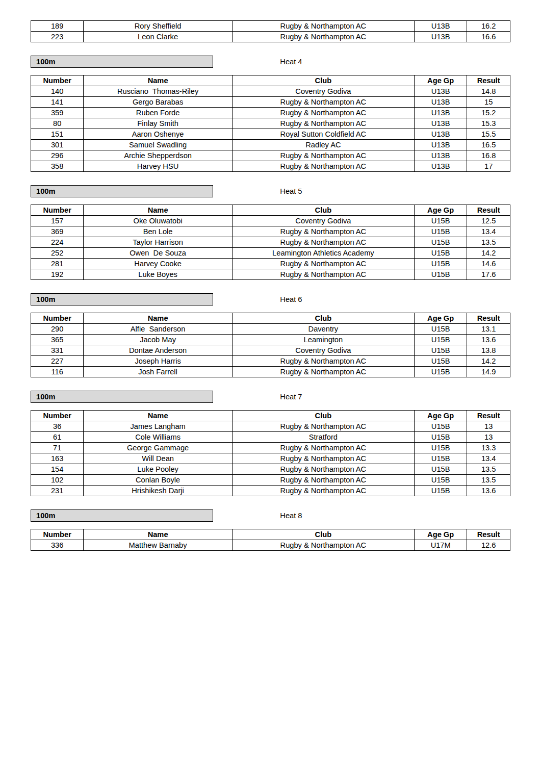| 189 | Rory Sheffield | Rugby & Northampton AC | U13B | 16.2 |
| 223 | Leon Clarke | Rugby & Northampton AC | U13B | 16.6 |
100m
Heat 4
| Number | Name | Club | Age Gp | Result |
| --- | --- | --- | --- | --- |
| 140 | Rusciano Thomas-Riley | Coventry Godiva | U13B | 14.8 |
| 141 | Gergo Barabas | Rugby & Northampton AC | U13B | 15 |
| 359 | Ruben Forde | Rugby & Northampton AC | U13B | 15.2 |
| 80 | Finlay Smith | Rugby & Northampton AC | U13B | 15.3 |
| 151 | Aaron Oshenye | Royal Sutton Coldfield AC | U13B | 15.5 |
| 301 | Samuel Swadling | Radley AC | U13B | 16.5 |
| 296 | Archie Shepperdson | Rugby & Northampton AC | U13B | 16.8 |
| 358 | Harvey HSU | Rugby & Northampton AC | U13B | 17 |
100m
Heat 5
| Number | Name | Club | Age Gp | Result |
| --- | --- | --- | --- | --- |
| 157 | Oke Oluwatobi | Coventry Godiva | U15B | 12.5 |
| 369 | Ben Lole | Rugby & Northampton AC | U15B | 13.4 |
| 224 | Taylor Harrison | Rugby & Northampton AC | U15B | 13.5 |
| 252 | Owen De Souza | Leamington Athletics Academy | U15B | 14.2 |
| 281 | Harvey Cooke | Rugby & Northampton AC | U15B | 14.6 |
| 192 | Luke Boyes | Rugby & Northampton AC | U15B | 17.6 |
100m
Heat 6
| Number | Name | Club | Age Gp | Result |
| --- | --- | --- | --- | --- |
| 290 | Alfie Sanderson | Daventry | U15B | 13.1 |
| 365 | Jacob May | Leamington | U15B | 13.6 |
| 331 | Dontae Anderson | Coventry Godiva | U15B | 13.8 |
| 227 | Joseph Harris | Rugby & Northampton AC | U15B | 14.2 |
| 116 | Josh Farrell | Rugby & Northampton AC | U15B | 14.9 |
100m
Heat 7
| Number | Name | Club | Age Gp | Result |
| --- | --- | --- | --- | --- |
| 36 | James Langham | Rugby & Northampton AC | U15B | 13 |
| 61 | Cole Williams | Stratford | U15B | 13 |
| 71 | George Gammage | Rugby & Northampton AC | U15B | 13.3 |
| 163 | Will Dean | Rugby & Northampton AC | U15B | 13.4 |
| 154 | Luke Pooley | Rugby & Northampton AC | U15B | 13.5 |
| 102 | Conlan Boyle | Rugby & Northampton AC | U15B | 13.5 |
| 231 | Hrishikesh Darji | Rugby & Northampton AC | U15B | 13.6 |
100m
Heat 8
| Number | Name | Club | Age Gp | Result |
| --- | --- | --- | --- | --- |
| 336 | Matthew Barnaby | Rugby & Northampton AC | U17M | 12.6 |